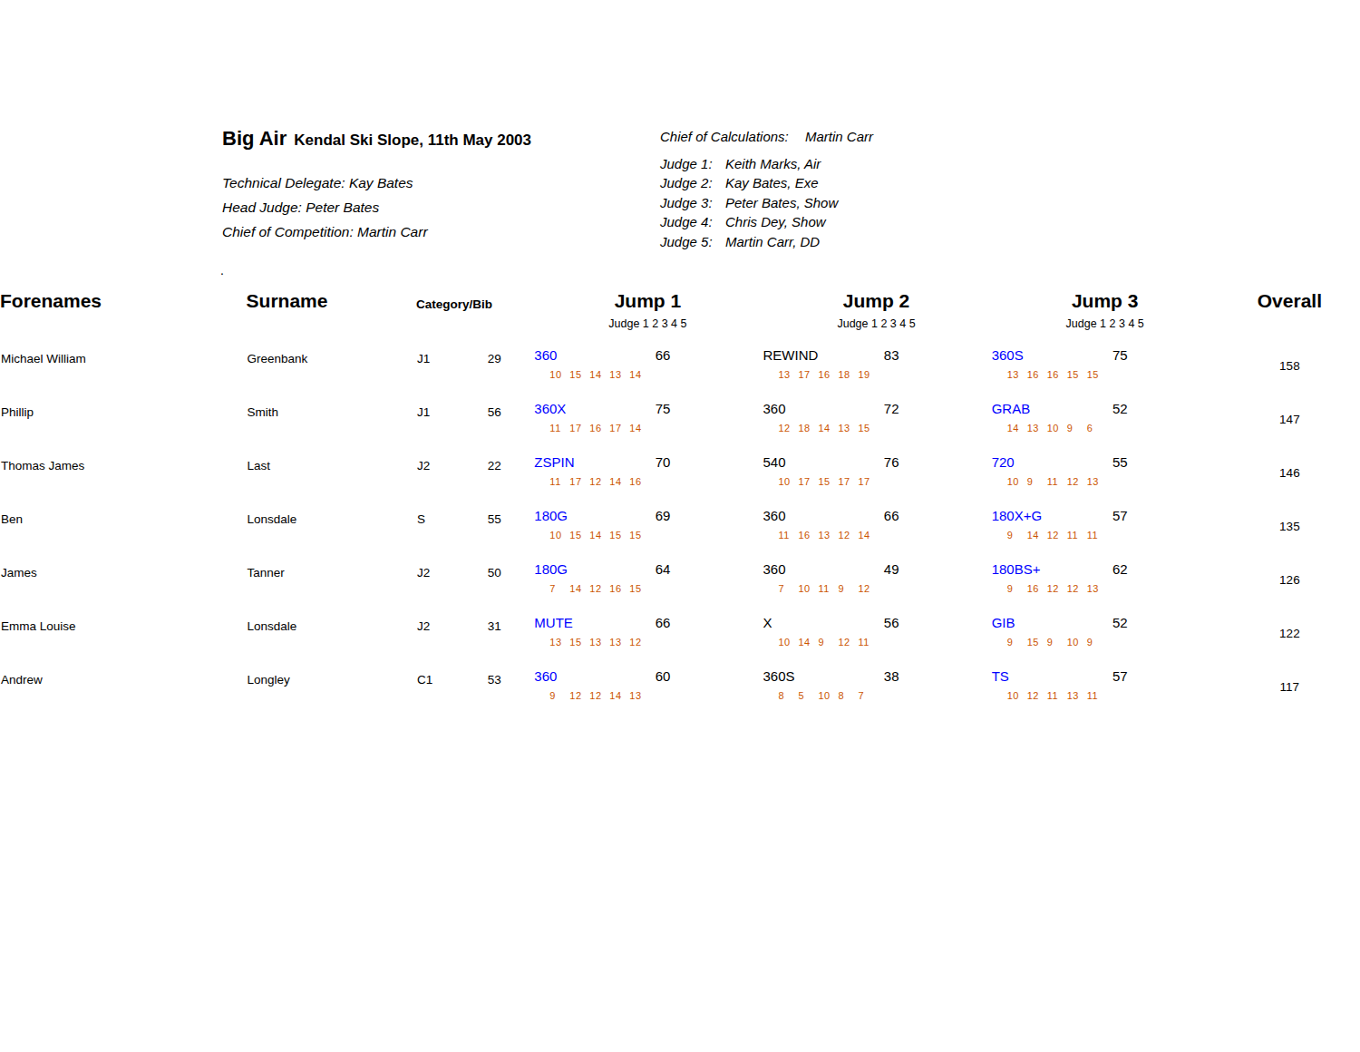Big Air Kendal Ski Slope, 11th May 2003
Technical Delegate: Kay Bates
Head Judge: Peter Bates
Chief of Competition: Martin Carr
Chief of Calculations: Martin Carr
Judge 1: Keith Marks, Air
Judge 2: Kay Bates, Exe
Judge 3: Peter Bates, Show
Judge 4: Chris Dey, Show
Judge 5: Martin Carr, DD
.
| Forenames | Surname | Category/Bib | Jump 1 | Jump 2 | Jump 3 | Overall |
| --- | --- | --- | --- | --- | --- | --- |
| | | | | Judge 1 2 3 4 5 | Judge 1 2 3 4 5 | Judge 1 2 3 4 5 | |
| Michael William | Greenbank | J1 | 29 | 360 66 | REWIND 83 | 360S 75 | 158 |
| | | | | 10 15 14 13 14 | 13 17 16 18 19 | 13 16 16 15 15 |
| Phillip | Smith | J1 | 56 | 360X 75 | 360 72 | GRAB 52 | 147 |
| | | | | 11 17 16 17 14 | 12 18 14 13 15 | 14 13 10 9 6 |
| Thomas James | Last | J2 | 22 | ZSPIN 70 | 540 76 | 720 55 | 146 |
| | | | | 11 17 12 14 16 | 10 17 15 17 17 | 10 9 11 12 13 |
| Ben | Lonsdale | S | 55 | 180G 69 | 360 66 | 180X+G 57 | 135 |
| | | | | 10 15 14 15 15 | 11 16 13 12 14 | 9 14 12 11 11 |
| James | Tanner | J2 | 50 | 180G 64 | 360 49 | 180BS+ 62 | 126 |
| | | | | 7 14 12 16 15 | 7 10 11 9 12 | 9 16 12 12 13 |
| Emma Louise | Lonsdale | J2 | 31 | MUTE 66 | X 56 | GIB 52 | 122 |
| | | | | 13 15 13 13 12 | 10 14 9 12 11 | 9 15 9 10 9 |
| Andrew | Longley | C1 | 53 | 360 60 | 360S 38 | TS 57 | 117 |
| | | | | 9 12 12 14 13 | 8 5 10 8 7 | 10 12 11 13 11 |